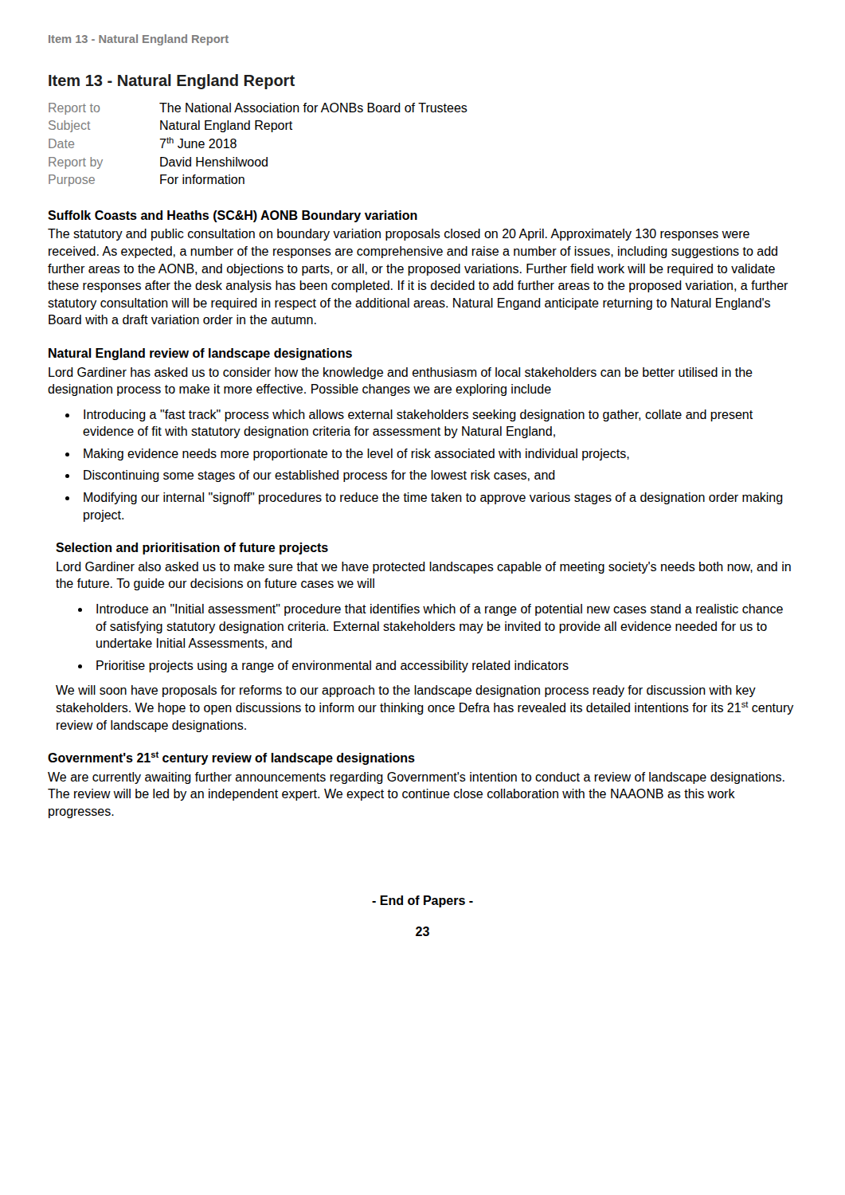Item 13 - Natural England Report
Item 13 - Natural England Report
| Report to | The National Association for AONBs Board of Trustees |
| Subject | Natural England Report |
| Date | 7 th June 2018 |
| Report by | David Henshilwood |
| Purpose | For information |
Suffolk Coasts and Heaths (SC&H) AONB Boundary variation
The statutory and public consultation on boundary variation proposals closed on 20 April. Approximately 130 responses were received. As expected, a number of the responses are comprehensive and raise a number of issues, including suggestions to add further areas to the AONB, and objections to parts, or all, or the proposed variations. Further field work will be required to validate these responses after the desk analysis has been completed. If it is decided to add further areas to the proposed variation, a further statutory consultation will be required in respect of the additional areas. Natural Engand anticipate returning to Natural England's Board with a draft variation order in the autumn.
Natural England review of landscape designations
Lord Gardiner has asked us to consider how the knowledge and enthusiasm of local stakeholders can be better utilised in the designation process to make it more effective. Possible changes we are exploring include
Introducing a "fast track" process which allows external stakeholders seeking designation to gather, collate and present evidence of fit with statutory designation criteria for assessment by Natural England,
Making evidence needs more proportionate to the level of risk associated with individual projects,
Discontinuing some stages of our established process for the lowest risk cases, and
Modifying our internal "signoff" procedures to reduce the time taken to approve various stages of a designation order making project.
Selection and prioritisation of future projects
Lord Gardiner also asked us to make sure that we have protected landscapes capable of meeting society's needs both now, and in the future. To guide our decisions on future cases we will
Introduce an "Initial assessment" procedure that identifies which of a range of potential new cases stand a realistic chance of satisfying statutory designation criteria. External stakeholders may be invited to provide all evidence needed for us to undertake Initial Assessments, and
Prioritise projects using a range of environmental and accessibility related indicators
We will soon have proposals for reforms to our approach to the landscape designation process ready for discussion with key stakeholders. We hope to open discussions to inform our thinking once Defra has revealed its detailed intentions for its 21st century review of landscape designations.
Government's 21st century review of landscape designations
We are currently awaiting further announcements regarding Government's intention to conduct a review of landscape designations. The review will be led by an independent expert. We expect to continue close collaboration with the NAAONB as this work progresses.
- End of Papers -
23